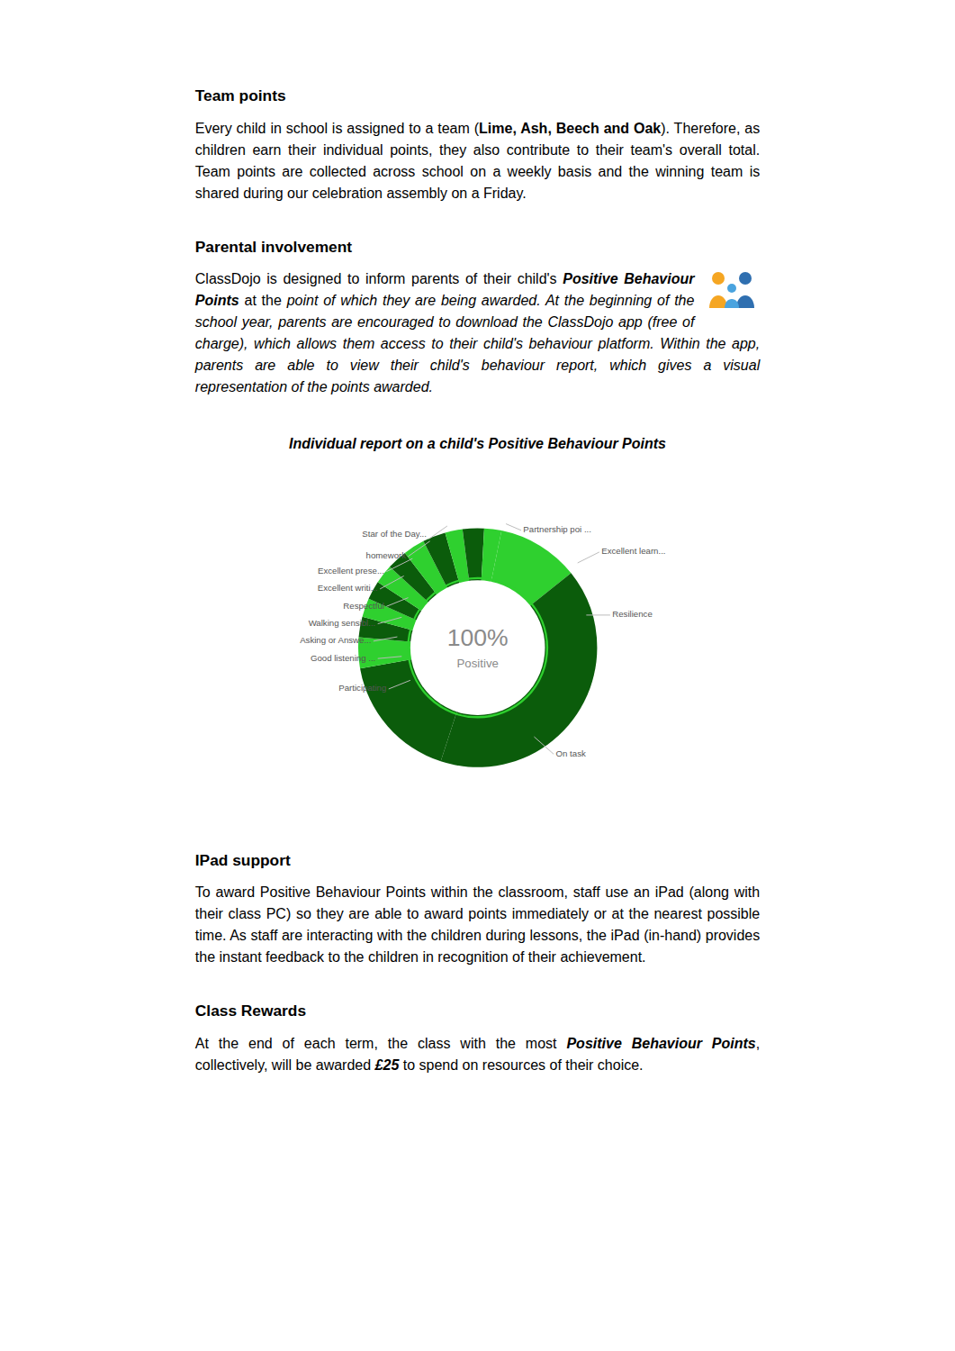Team points
Every child in school is assigned to a team (Lime, Ash, Beech and Oak). Therefore, as children earn their individual points, they also contribute to their team's overall total. Team points are collected across school on a weekly basis and the winning team is shared during our celebration assembly on a Friday.
Parental involvement
ClassDojo is designed to inform parents of their child's Positive Behaviour Points at the point of which they are being awarded. At the beginning of the school year, parents are encouraged to download the ClassDojo app (free of charge), which allows them access to their child's behaviour platform. Within the app, parents are able to view their child's behaviour report, which gives a visual representation of the points awarded.
Individual report on a child's Positive Behaviour Points
100% Positive Star of the Day... Partnership poi ... homework Excellent learn... Excellent prese... Excellent writi... Respectful Resilience Walking sensibl... Asking or Answe... Good listening ... Participating On task
IPad support
To award Positive Behaviour Points within the classroom, staff use an iPad (along with their class PC) so they are able to award points immediately or at the nearest possible time. As staff are interacting with the children during lessons, the iPad (in-hand) provides the instant feedback to the children in recognition of their achievement.
Class Rewards
At the end of each term, the class with the most Positive Behaviour Points, collectively, will be awarded £25 to spend on resources of their choice.